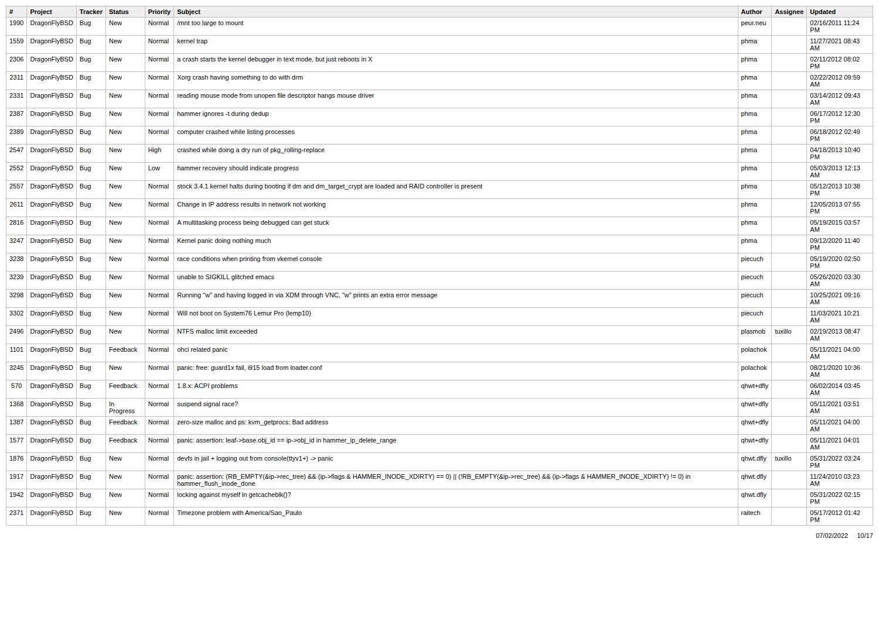| # | Project | Tracker | Status | Priority | Subject | Author | Assignee | Updated |
| --- | --- | --- | --- | --- | --- | --- | --- | --- |
| 1990 | DragonFlyBSD | Bug | New | Normal | /mnt too large to mount | peur.neu | | 02/16/2011 11:24 PM |
| 1559 | DragonFlyBSD | Bug | New | Normal | kernel trap | phma | | 11/27/2021 08:43 AM |
| 2306 | DragonFlyBSD | Bug | New | Normal | a crash starts the kernel debugger in text mode, but just reboots in X | phma | | 02/11/2012 08:02 PM |
| 2311 | DragonFlyBSD | Bug | New | Normal | Xorg crash having something to do with drm | phma | | 02/22/2012 09:59 AM |
| 2331 | DragonFlyBSD | Bug | New | Normal | reading mouse mode from unopen file descriptor hangs mouse driver | phma | | 03/14/2012 09:43 AM |
| 2387 | DragonFlyBSD | Bug | New | Normal | hammer ignores -t during dedup | phma | | 06/17/2012 12:30 PM |
| 2389 | DragonFlyBSD | Bug | New | Normal | computer crashed while listing processes | phma | | 06/18/2012 02:49 PM |
| 2547 | DragonFlyBSD | Bug | New | High | crashed while doing a dry run of pkg_rolling-replace | phma | | 04/18/2013 10:40 PM |
| 2552 | DragonFlyBSD | Bug | New | Low | hammer recovery should indicate progress | phma | | 05/03/2013 12:13 AM |
| 2557 | DragonFlyBSD | Bug | New | Normal | stock 3.4.1 kernel halts during booting if dm and dm_target_crypt are loaded and RAID controller is present | phma | | 05/12/2013 10:38 PM |
| 2611 | DragonFlyBSD | Bug | New | Normal | Change in IP address results in network not working | phma | | 12/05/2013 07:55 PM |
| 2816 | DragonFlyBSD | Bug | New | Normal | A multitasking process being debugged can get stuck | phma | | 05/19/2015 03:57 AM |
| 3247 | DragonFlyBSD | Bug | New | Normal | Kernel panic doing nothing much | phma | | 09/12/2020 11:40 PM |
| 3238 | DragonFlyBSD | Bug | New | Normal | race conditions when printing from vkernel console | piecuch | | 05/19/2020 02:50 PM |
| 3239 | DragonFlyBSD | Bug | New | Normal | unable to SIGKILL glitched emacs | piecuch | | 05/26/2020 03:30 AM |
| 3298 | DragonFlyBSD | Bug | New | Normal | Running "w" and having logged in via XDM through VNC, "w" prints an extra error message | piecuch | | 10/25/2021 09:16 AM |
| 3302 | DragonFlyBSD | Bug | New | Normal | Will not boot on System76 Lemur Pro (lemp10) | piecuch | | 11/03/2021 10:21 AM |
| 2496 | DragonFlyBSD | Bug | New | Normal | NTFS malloc limit exceeded | plasmob | tuxillo | 02/19/2013 08:47 AM |
| 1101 | DragonFlyBSD | Bug | Feedback | Normal | ohci related panic | polachok | | 05/11/2021 04:00 AM |
| 3245 | DragonFlyBSD | Bug | New | Normal | panic: free: guard1x fail, i915 load from loader.conf | polachok | | 08/21/2020 10:36 AM |
| 570 | DragonFlyBSD | Bug | Feedback | Normal | 1.8.x: ACPI problems | qhwt+dfly | | 06/02/2014 03:45 AM |
| 1368 | DragonFlyBSD | Bug | In Progress | Normal | suspend signal race? | qhwt+dfly | | 05/11/2021 03:51 AM |
| 1387 | DragonFlyBSD | Bug | Feedback | Normal | zero-size malloc and ps: kvm_getprocs: Bad address | qhwt+dfly | | 05/11/2021 04:00 AM |
| 1577 | DragonFlyBSD | Bug | Feedback | Normal | panic: assertion: leaf->base.obj_id == ip->obj_id in hammer_ip_delete_range | qhwt+dfly | | 05/11/2021 04:01 AM |
| 1876 | DragonFlyBSD | Bug | New | Normal | devfs in jail + logging out from console(ttyv1+) -> panic | qhwt.dfly | tuxillo | 05/31/2022 03:24 PM |
| 1917 | DragonFlyBSD | Bug | New | Normal | panic: assertion: (RB_EMPTY(&ip->rec_tree) && (ip->flags & HAMMER_INODE_XDIRTY) == 0) // (!RB_EMPTY(&ip->rec_tree) && (ip->flags & HAMMER_INODE_XDIRTY) != 0) in hammer_flush_inode_done | qhwt.dfly | | 11/24/2010 03:23 AM |
| 1942 | DragonFlyBSD | Bug | New | Normal | locking against myself in getcacheblk()? | qhwt.dfly | | 05/31/2022 02:15 PM |
| 2371 | DragonFlyBSD | Bug | New | Normal | Timezone problem with America/Sao_Paulo | raitech | | 05/17/2012 01:42 PM |
07/02/2022 10/17